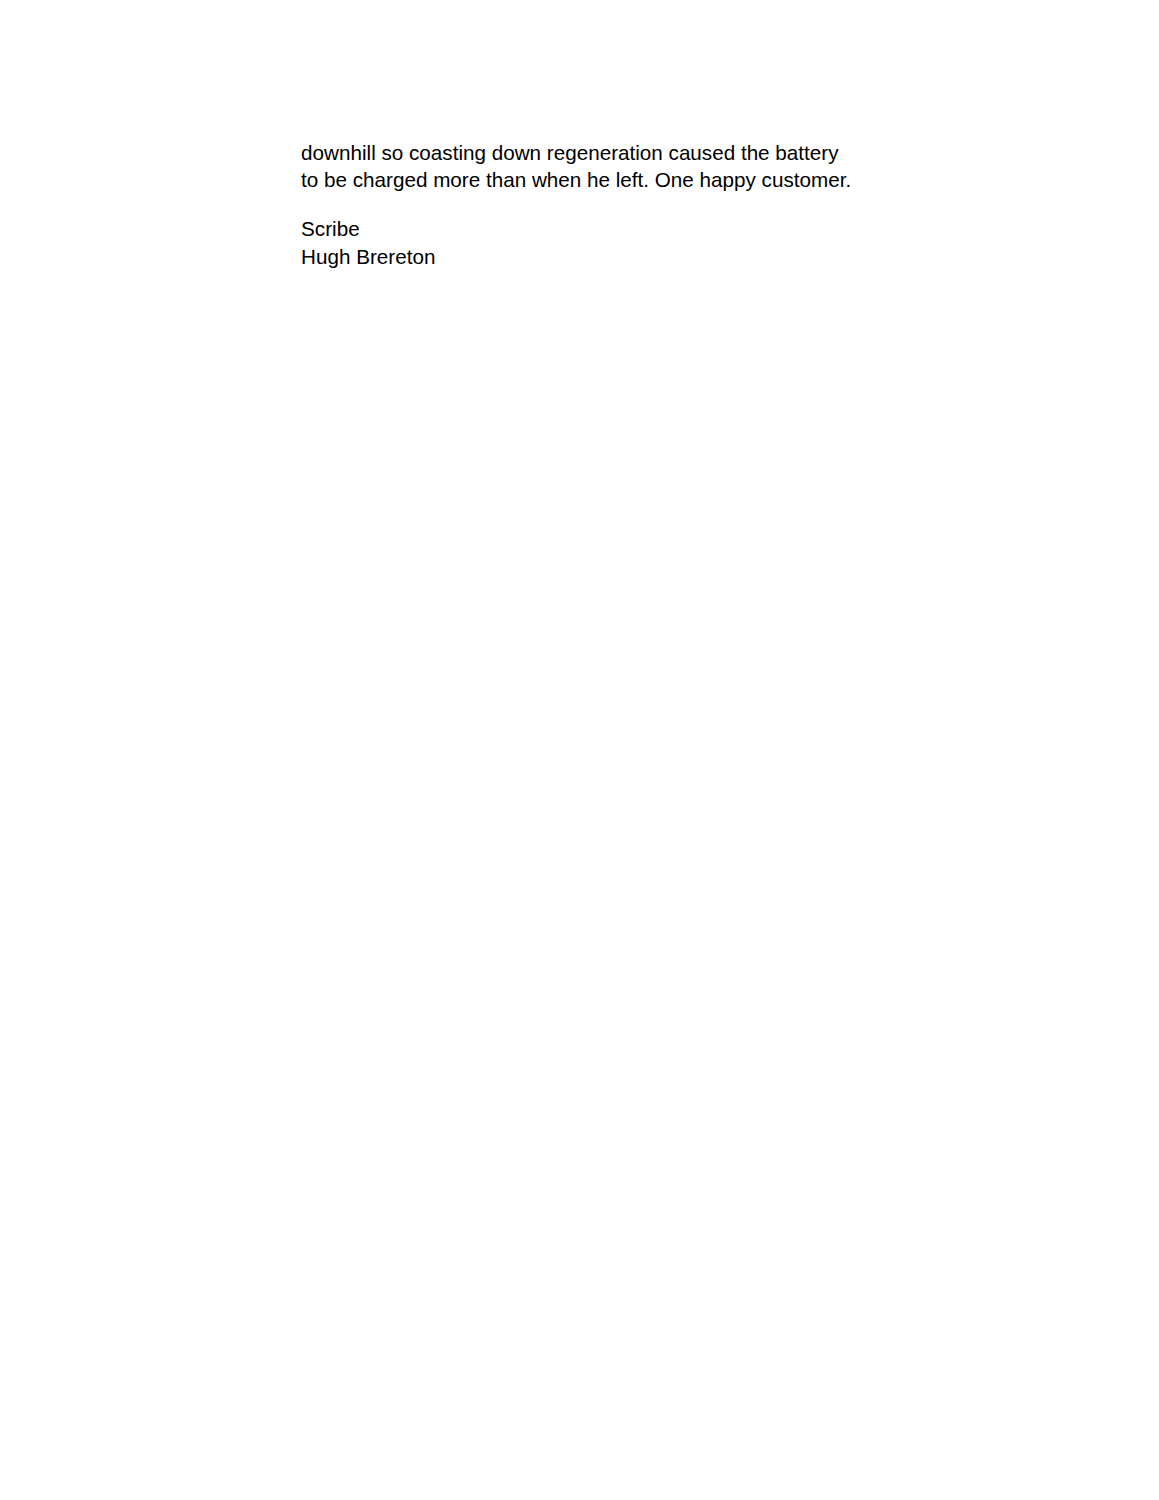downhill so coasting down regeneration caused the battery to be charged more than when he left. One happy customer.
Scribe
Hugh Brereton